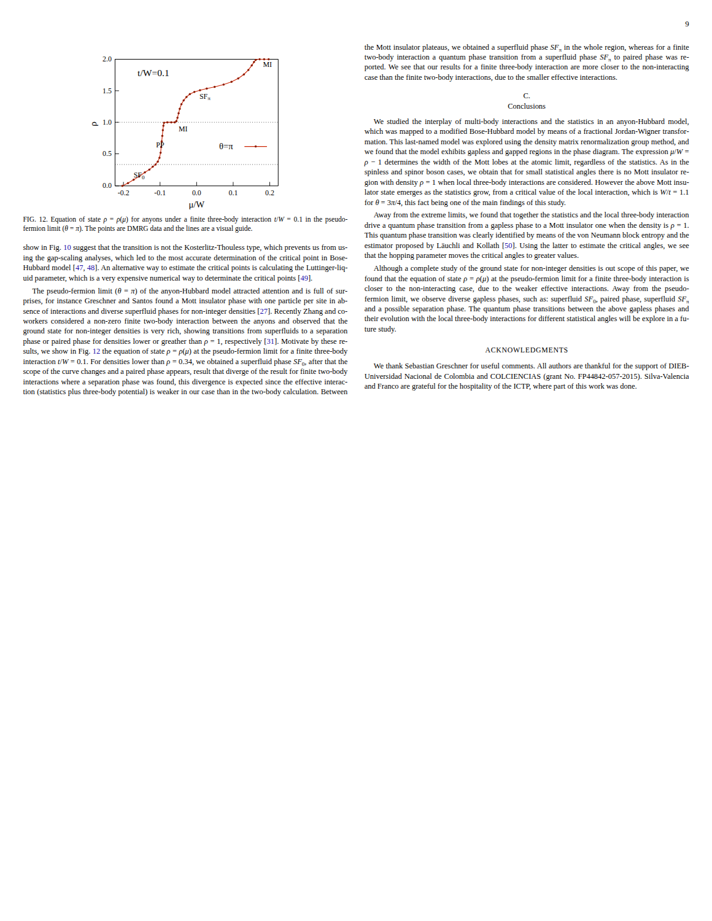9
2.0 1.5 1.0 0.5 0.0 -0.2 -0.1 0.0 0.1 0.2 μ/W ρ t/W=0.1 MI SFπ MI PP SF0 θ=π
FIG. 12. Equation of state ρ = ρ(μ) for anyons under a finite three-body interaction t/W = 0.1 in the pseudo-fermion limit (θ = π). The points are DMRG data and the lines are a visual guide.
show in Fig. 10 suggest that the transition is not the Kosterlitz-Thouless type, which prevents us from using the gap-scaling analyses, which led to the most accurate determination of the critical point in Bose-Hubbard model [47, 48]. An alternative way to estimate the critical points is calculating the Luttinger-liquid parameter, which is a very expensive numerical way to determinate the critical points [49].
The pseudo-fermion limit (θ = π) of the anyon-Hubbard model attracted attention and is full of surprises, for instance Greschner and Santos found a Mott insulator phase with one particle per site in absence of interactions and diverse superfluid phases for non-integer densities [27]. Recently Zhang and co-workers considered a non-zero finite two-body interaction between the anyons and observed that the ground state for non-integer densities is very rich, showing transitions from superfluids to a separation phase or paired phase for densities lower or greather than ρ = 1, respectively [31]. Motivate by these results, we show in Fig. 12 the equation of state ρ = ρ(μ) at the pseudo-fermion limit for a finite three-body interaction t/W = 0.1. For densities lower than ρ = 0.34, we obtained a superfluid phase SF0, after that the scope of the curve changes and a paired phase appears, result that diverge of the result for finite two-body interactions where a separation phase was found, this divergence is expected since the effective interaction (statistics plus three-body potential) is weaker in our case than in the two-body calculation. Between the Mott insulator plateaus, we obtained a superfluid phase SFπ in the whole region, whereas for a finite two-body interaction a quantum phase transition from a superfluid phase SFπ to paired phase was reported. We see that our results for a finite three-body interaction are more closer to the non-interacting case than the finite two-body interactions, due to the smaller effective interactions.
C. Conclusions
We studied the interplay of multi-body interactions and the statistics in an anyon-Hubbard model, which was mapped to a modified Bose-Hubbard model by means of a fractional Jordan-Wigner transformation. This last-named model was explored using the density matrix renormalization group method, and we found that the model exhibits gapless and gapped regions in the phase diagram. The expression μ/W = ρ − 1 determines the width of the Mott lobes at the atomic limit, regardless of the statistics. As in the spinless and spinor boson cases, we obtain that for small statistical angles there is no Mott insulator region with density ρ = 1 when local three-body interactions are considered. However the above Mott insulator state emerges as the statistics grow, from a critical value of the local interaction, which is W/t = 1.1 for θ = 3π/4, this fact being one of the main findings of this study.
Away from the extreme limits, we found that together the statistics and the local three-body interaction drive a quantum phase transition from a gapless phase to a Mott insulator one when the density is ρ = 1. This quantum phase transition was clearly identified by means of the von Neumann block entropy and the estimator proposed by Läuchli and Kollath [50]. Using the latter to estimate the critical angles, we see that the hopping parameter moves the critical angles to greater values.
Although a complete study of the ground state for non-integer densities is out scope of this paper, we found that the equation of state ρ = ρ(μ) at the pseudo-fermion limit for a finite three-body interaction is closer to the non-interacting case, due to the weaker effective interactions. Away from the pseudo-fermion limit, we observe diverse gapless phases, such as: superfluid SF0, paired phase, superfluid SFπ and a possible separation phase. The quantum phase transitions between the above gapless phases and their evolution with the local three-body interactions for different statistical angles will be explore in a future study.
ACKNOWLEDGMENTS
We thank Sebastian Greschner for useful comments. All authors are thankful for the support of DIEB- Universidad Nacional de Colombia and COLCIENCIAS (grant No. FP44842-057-2015). Silva-Valencia and Franco are grateful for the hospitality of the ICTP, where part of this work was done.